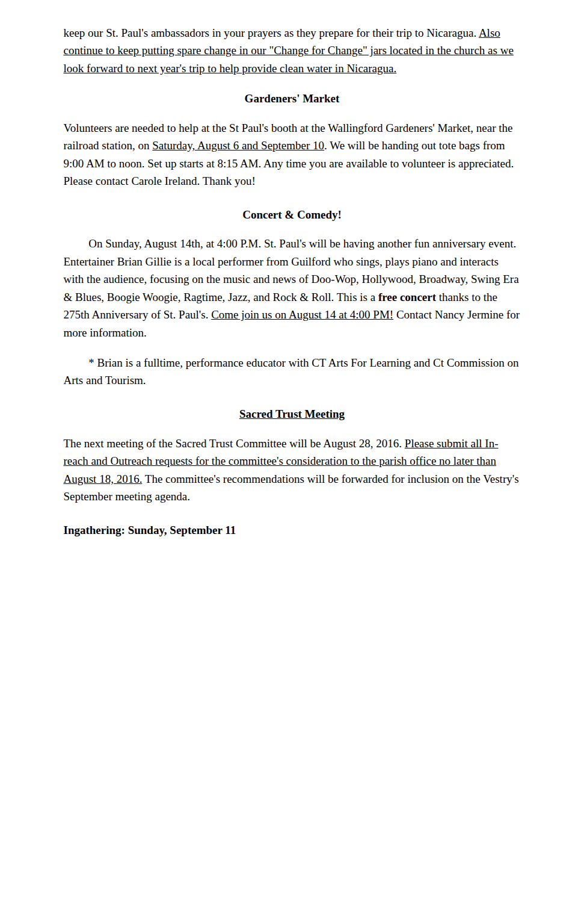keep our St. Paul's ambassadors in your prayers as they prepare for their trip to Nicaragua. Also continue to keep putting spare change in our "Change for Change" jars located in the church as we look forward to next year's trip to help provide clean water in Nicaragua.
Gardeners' Market
Volunteers are needed to help at the St Paul's booth at the Wallingford Gardeners' Market, near the railroad station, on Saturday, August 6 and September 10. We will be handing out tote bags from 9:00 AM to noon. Set up starts at 8:15 AM. Any time you are available to volunteer is appreciated. Please contact Carole Ireland. Thank you!
Concert & Comedy!
On Sunday, August 14th, at 4:00 P.M. St. Paul's will be having another fun anniversary event. Entertainer Brian Gillie is a local performer from Guilford who sings, plays piano and interacts with the audience, focusing on the music and news of Doo-Wop, Hollywood, Broadway, Swing Era & Blues, Boogie Woogie, Ragtime, Jazz, and Rock & Roll. This is a free concert thanks to the 275th Anniversary of St. Paul's. Come join us on August 14 at 4:00 PM! Contact Nancy Jermine for more information.
* Brian is a fulltime, performance educator with CT Arts For Learning and Ct Commission on Arts and Tourism.
Sacred Trust Meeting
The next meeting of the Sacred Trust Committee will be August 28, 2016. Please submit all In-reach and Outreach requests for the committee's consideration to the parish office no later than August 18, 2016. The committee's recommendations will be forwarded for inclusion on the Vestry's September meeting agenda.
Ingathering: Sunday, September 11